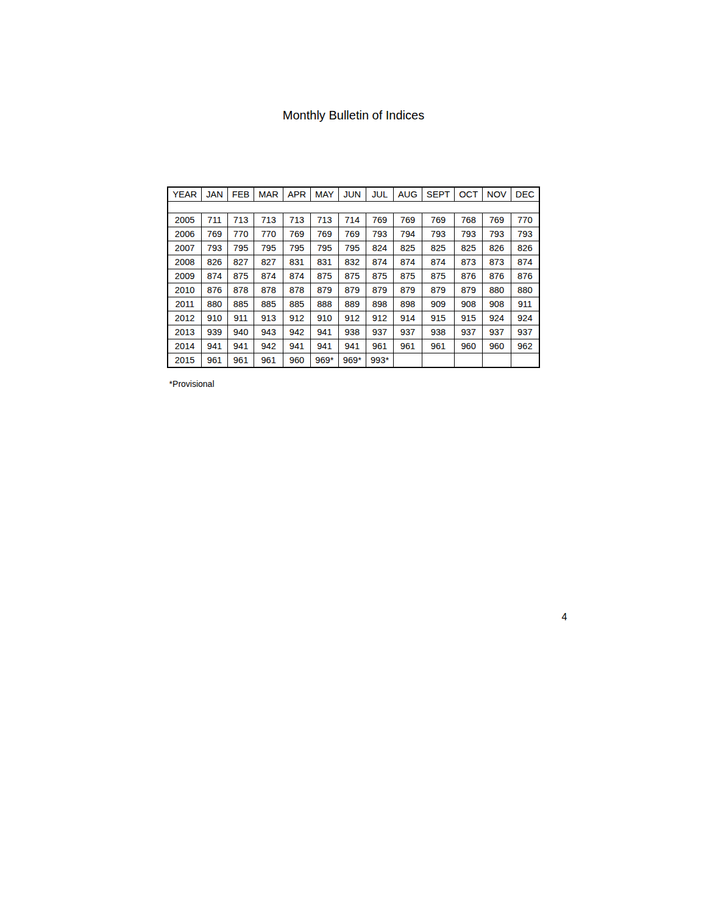Monthly Bulletin of Indices
| YEAR | JAN | FEB | MAR | APR | MAY | JUN | JUL | AUG | SEPT | OCT | NOV | DEC |
| --- | --- | --- | --- | --- | --- | --- | --- | --- | --- | --- | --- | --- |
| 2005 | 711 | 713 | 713 | 713 | 713 | 714 | 769 | 769 | 769 | 768 | 769 | 770 |
| 2006 | 769 | 770 | 770 | 769 | 769 | 769 | 793 | 794 | 793 | 793 | 793 | 793 |
| 2007 | 793 | 795 | 795 | 795 | 795 | 795 | 824 | 825 | 825 | 825 | 826 | 826 |
| 2008 | 826 | 827 | 827 | 831 | 831 | 832 | 874 | 874 | 874 | 873 | 873 | 874 |
| 2009 | 874 | 875 | 874 | 874 | 875 | 875 | 875 | 875 | 875 | 876 | 876 | 876 |
| 2010 | 876 | 878 | 878 | 878 | 879 | 879 | 879 | 879 | 879 | 879 | 880 | 880 |
| 2011 | 880 | 885 | 885 | 885 | 888 | 889 | 898 | 898 | 909 | 908 | 908 | 911 |
| 2012 | 910 | 911 | 913 | 912 | 910 | 912 | 912 | 914 | 915 | 915 | 924 | 924 |
| 2013 | 939 | 940 | 943 | 942 | 941 | 938 | 937 | 937 | 938 | 937 | 937 | 937 |
| 2014 | 941 | 941 | 942 | 941 | 941 | 941 | 961 | 961 | 961 | 960 | 960 | 962 |
| 2015 | 961 | 961 | 961 | 960 | 969* | 969* | 993* | | | | | |
*Provisional
4